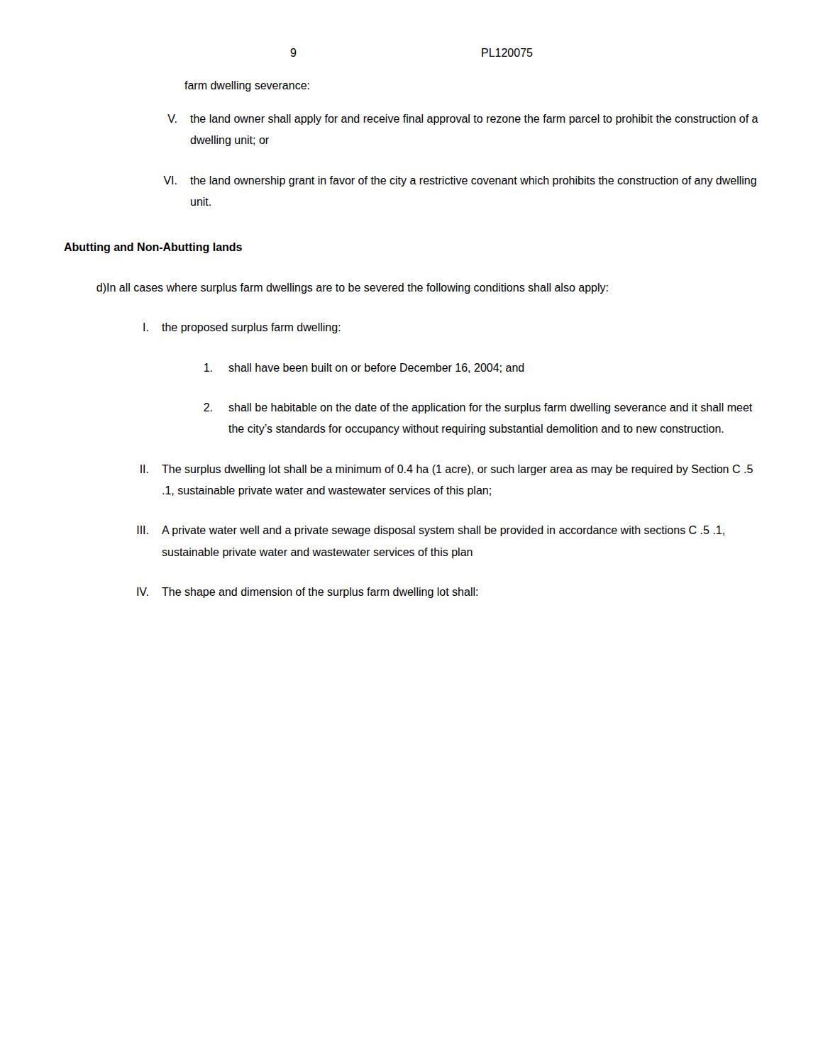9 PL120075
farm dwelling severance:
V.
the land owner shall apply for and receive final approval to rezone the farm parcel to prohibit the construction of a dwelling unit; or
VI.
the land ownership grant in favor of the city a restrictive covenant which prohibits the construction of any dwelling unit.
Abutting and Non-Abutting lands
d)
In all cases where surplus farm dwellings are to be severed the following conditions shall also apply:
I.
the proposed surplus farm dwelling:
1.
shall have been built on or before December 16, 2004; and
2.
shall be habitable on the date of the application for the surplus farm dwelling severance and it shall meet the city’s standards for occupancy without requiring substantial demolition and to new construction.
II.
The surplus dwelling lot shall be a minimum of 0.4 ha (1 acre), or such larger area as may be required by Section C .5 .1, sustainable private water and wastewater services of this plan;
III.
A private water well and a private sewage disposal system shall be provided in accordance with sections C .5 .1, sustainable private water and wastewater services of this plan
IV.
The shape and dimension of the surplus farm dwelling lot shall: